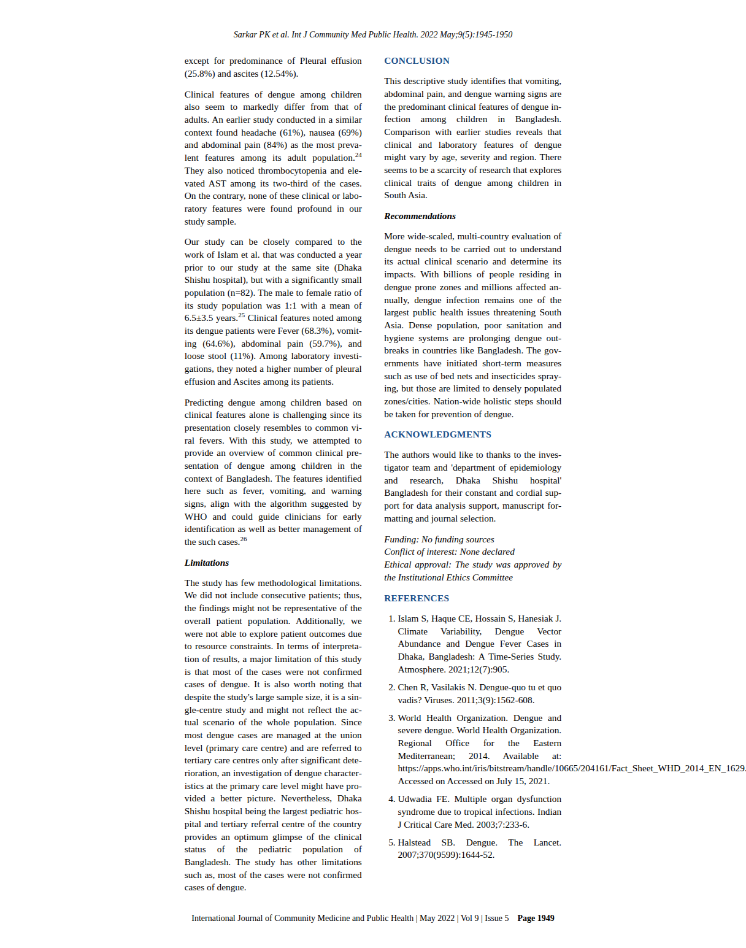Sarkar PK et al. Int J Community Med Public Health. 2022 May;9(5):1945-1950
except for predominance of Pleural effusion (25.8%) and ascites (12.54%).
Clinical features of dengue among children also seem to markedly differ from that of adults. An earlier study conducted in a similar context found headache (61%), nausea (69%) and abdominal pain (84%) as the most prevalent features among its adult population.24 They also noticed thrombocytopenia and elevated AST among its two-third of the cases. On the contrary, none of these clinical or laboratory features were found profound in our study sample.
Our study can be closely compared to the work of Islam et al. that was conducted a year prior to our study at the same site (Dhaka Shishu hospital), but with a significantly small population (n=82). The male to female ratio of its study population was 1:1 with a mean of 6.5±3.5 years.25 Clinical features noted among its dengue patients were Fever (68.3%), vomiting (64.6%), abdominal pain (59.7%), and loose stool (11%). Among laboratory investigations, they noted a higher number of pleural effusion and Ascites among its patients.
Predicting dengue among children based on clinical features alone is challenging since its presentation closely resembles to common viral fevers. With this study, we attempted to provide an overview of common clinical presentation of dengue among children in the context of Bangladesh. The features identified here such as fever, vomiting, and warning signs, align with the algorithm suggested by WHO and could guide clinicians for early identification as well as better management of the such cases.26
Limitations
The study has few methodological limitations. We did not include consecutive patients; thus, the findings might not be representative of the overall patient population. Additionally, we were not able to explore patient outcomes due to resource constraints. In terms of interpretation of results, a major limitation of this study is that most of the cases were not confirmed cases of dengue. It is also worth noting that despite the study's large sample size, it is a single-centre study and might not reflect the actual scenario of the whole population. Since most dengue cases are managed at the union level (primary care centre) and are referred to tertiary care centres only after significant deterioration, an investigation of dengue characteristics at the primary care level might have provided a better picture. Nevertheless, Dhaka Shishu hospital being the largest pediatric hospital and tertiary referral centre of the country provides an optimum glimpse of the clinical status of the pediatric population of Bangladesh. The study has other limitations such as, most of the cases were not confirmed cases of dengue.
Conclusion
This descriptive study identifies that vomiting, abdominal pain, and dengue warning signs are the predominant clinical features of dengue infection among children in Bangladesh. Comparison with earlier studies reveals that clinical and laboratory features of dengue might vary by age, severity and region. There seems to be a scarcity of research that explores clinical traits of dengue among children in South Asia.
Recommendations
More wide-scaled, multi-country evaluation of dengue needs to be carried out to understand its actual clinical scenario and determine its impacts. With billions of people residing in dengue prone zones and millions affected annually, dengue infection remains one of the largest public health issues threatening South Asia. Dense population, poor sanitation and hygiene systems are prolonging dengue outbreaks in countries like Bangladesh. The governments have initiated short-term measures such as use of bed nets and insecticides spraying, but those are limited to densely populated zones/cities. Nation-wide holistic steps should be taken for prevention of dengue.
Acknowledgments
The authors would like to thanks to the investigator team and 'department of epidemiology and research, Dhaka Shishu hospital' Bangladesh for their constant and cordial support for data analysis support, manuscript formatting and journal selection.
Funding: No funding sources Conflict of interest: None declared Ethical approval: The study was approved by the Institutional Ethics Committee
References
Islam S, Haque CE, Hossain S, Hanesiak J. Climate Variability, Dengue Vector Abundance and Dengue Fever Cases in Dhaka, Bangladesh: A Time-Series Study. Atmosphere. 2021;12(7):905.
Chen R, Vasilakis N. Dengue-quo tu et quo vadis? Viruses. 2011;3(9):1562-608.
World Health Organization. Dengue and severe dengue. World Health Organization. Regional Office for the Eastern Mediterranean; 2014. Available at: https://apps.who.int/iris/bitstream/handle/10665/204161/Fact_Sheet_WHD_2014_EN_1629.pdf. Accessed on Accessed on July 15, 2021.
Udwadia FE. Multiple organ dysfunction syndrome due to tropical infections. Indian J Critical Care Med. 2003;7:233-6.
Halstead SB. Dengue. The Lancet. 2007;370(9599):1644-52.
International Journal of Community Medicine and Public Health | May 2022 | Vol 9 | Issue 5 Page 1949